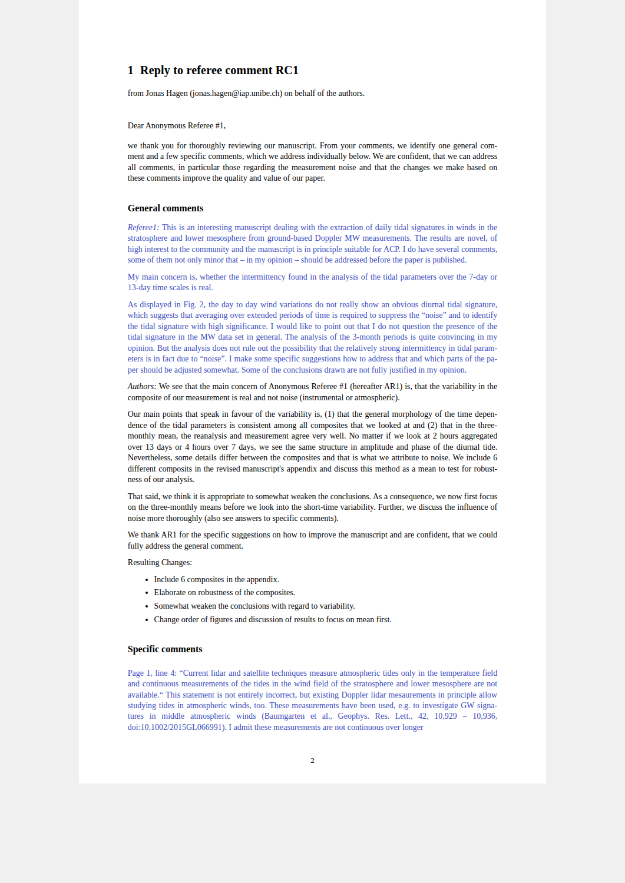1 Reply to referee comment RC1
from Jonas Hagen (jonas.hagen@iap.unibe.ch) on behalf of the authors.
Dear Anonymous Referee #1,
we thank you for thoroughly reviewing our manuscript. From your comments, we identify one general comment and a few specific comments, which we address individually below. We are confident, that we can address all comments, in particular those regarding the measurement noise and that the changes we make based on these comments improve the quality and value of our paper.
General comments
Referee1: This is an interesting manuscript dealing with the extraction of daily tidal signatures in winds in the stratosphere and lower mesosphere from ground-based Doppler MW measurements. The results are novel, of high interest to the community and the manuscript is in principle suitable for ACP. I do have several comments, some of them not only minor that – in my opinion – should be addressed before the paper is published.
My main concern is, whether the intermittency found in the analysis of the tidal parameters over the 7-day or 13-day time scales is real.
As displayed in Fig. 2, the day to day wind variations do not really show an obvious diurnal tidal signature, which suggests that averaging over extended periods of time is required to suppress the “noise” and to identify the tidal signature with high significance. I would like to point out that I do not question the presence of the tidal signature in the MW data set in general. The analysis of the 3-month periods is quite convincing in my opinion. But the analysis does not rule out the possibility that the relatively strong intermittency in tidal parameters is in fact due to “noise”. I make some specific suggestions how to address that and which parts of the paper should be adjusted somewhat. Some of the conclusions drawn are not fully justified in my opinion.
Authors: We see that the main concern of Anonymous Referee #1 (hereafter AR1) is, that the variability in the composite of our measurement is real and not noise (instrumental or atmospheric).
Our main points that speak in favour of the variability is, (1) that the general morphology of the time dependence of the tidal parameters is consistent among all composites that we looked at and (2) that in the three-monthly mean, the reanalysis and measurement agree very well. No matter if we look at 2 hours aggregated over 13 days or 4 hours over 7 days, we see the same structure in amplitude and phase of the diurnal tide. Nevertheless, some details differ between the composites and that is what we attribute to noise. We include 6 different composits in the revised manuscript's appendix and discuss this method as a mean to test for robustness of our analysis.
That said, we think it is appropriate to somewhat weaken the conclusions. As a consequence, we now first focus on the three-monthly means before we look into the short-time variability. Further, we discuss the influence of noise more thoroughly (also see answers to specific comments).
We thank AR1 for the specific suggestions on how to improve the manuscript and are confident, that we could fully address the general comment.
Resulting Changes:
Include 6 composites in the appendix.
Elaborate on robustness of the composites.
Somewhat weaken the conclusions with regard to variability.
Change order of figures and discussion of results to focus on mean first.
Specific comments
Page 1, line 4: “Current lidar and satellite techniques measure atmospheric tides only in the temperature field and continuous measurements of the tides in the wind field of the stratosphere and lower mesosphere are not available.“ This statement is not entirely incorrect, but existing Doppler lidar mesaurements in principle allow studying tides in atmospheric winds, too. These measurements have been used, e.g. to investigate GW signatures in middle atmospheric winds (Baumgarten et al., Geophys. Res. Lett., 42, 10,929 – 10,936, doi:10.1002/2015GL066991). I admit these measurements are not continuous over longer
2